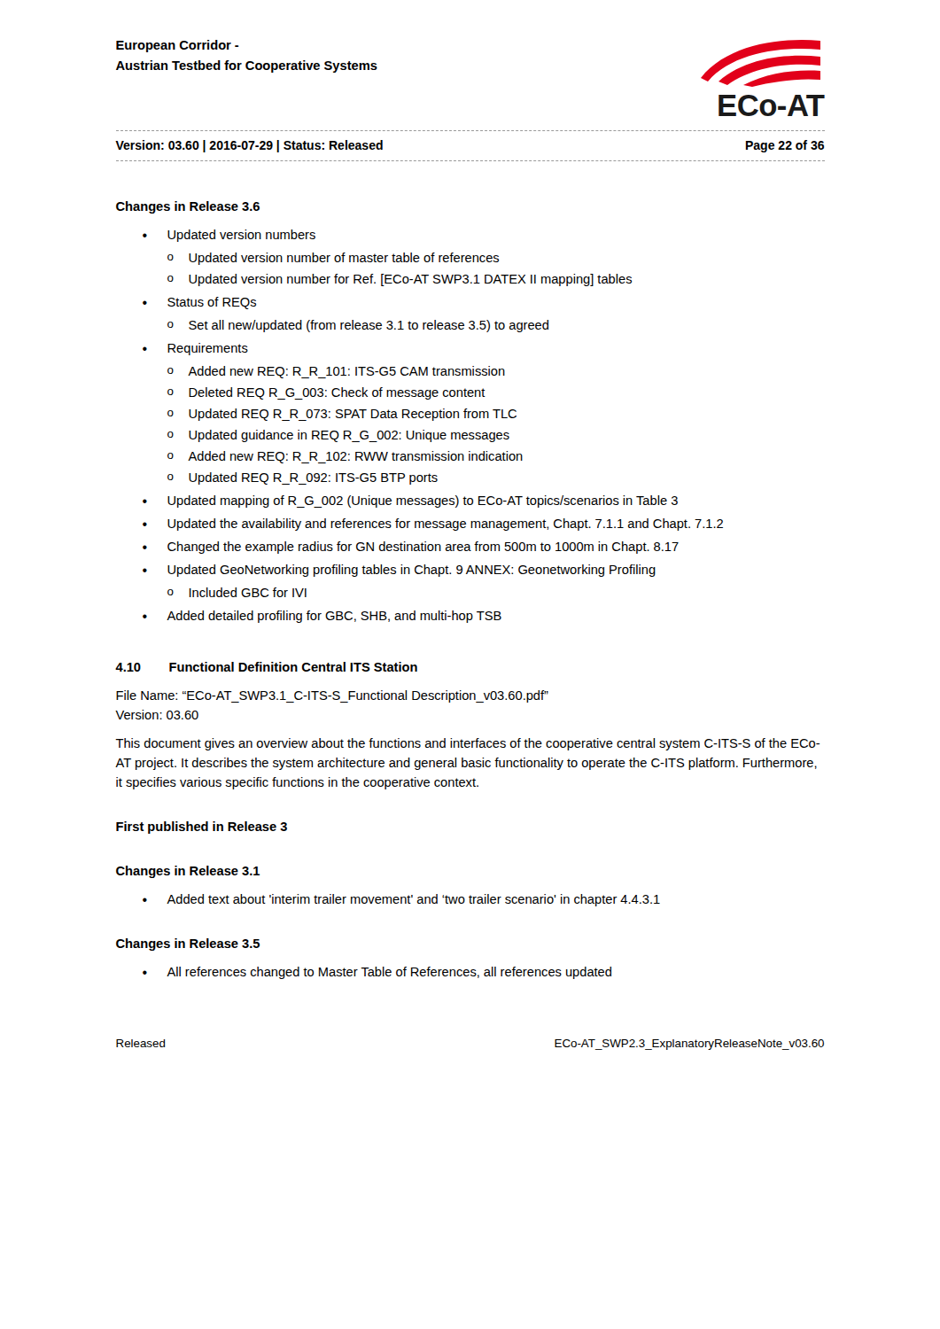European Corridor -
Austrian Testbed for Cooperative Systems
ECo-AT
Version: 03.60 | 2016-07-29 | Status: Released Page 22 of 36
Changes in Release 3.6
Updated version numbers
Updated version number of master table of references
Updated version number for Ref. [ECo-AT SWP3.1 DATEX II mapping] tables
Status of REQs
Set all new/updated (from release 3.1 to release 3.5) to agreed
Requirements
Added new REQ: R_R_101: ITS-G5 CAM transmission
Deleted REQ R_G_003: Check of message content
Updated REQ R_R_073: SPAT Data Reception from TLC
Updated guidance in REQ R_G_002: Unique messages
Added new REQ: R_R_102: RWW transmission indication
Updated REQ R_R_092: ITS-G5 BTP ports
Updated mapping of R_G_002 (Unique messages) to ECo-AT topics/scenarios in Table 3
Updated the availability and references for message management, Chapt. 7.1.1 and Chapt. 7.1.2
Changed the example radius for GN destination area from 500m to 1000m in Chapt. 8.17
Updated GeoNetworking profiling tables in Chapt. 9 ANNEX: Geonetworking Profiling
Included GBC for IVI
Added detailed profiling for GBC, SHB, and multi-hop TSB
4.10 Functional Definition Central ITS Station
File Name: “ECo-AT_SWP3.1_C-ITS-S_Functional Description_v03.60.pdf”
Version: 03.60
This document gives an overview about the functions and interfaces of the cooperative central system C-ITS-S of the ECo-AT project. It describes the system architecture and general basic functionality to operate the C-ITS platform. Furthermore, it specifies various specific functions in the cooperative context.
First published in Release 3
Changes in Release 3.1
Added text about 'interim trailer movement' and ‘two trailer scenario' in chapter 4.4.3.1
Changes in Release 3.5
All references changed to Master Table of References, all references updated
Released
ECo-AT_SWP2.3_ExplanatoryReleaseNote_v03.60